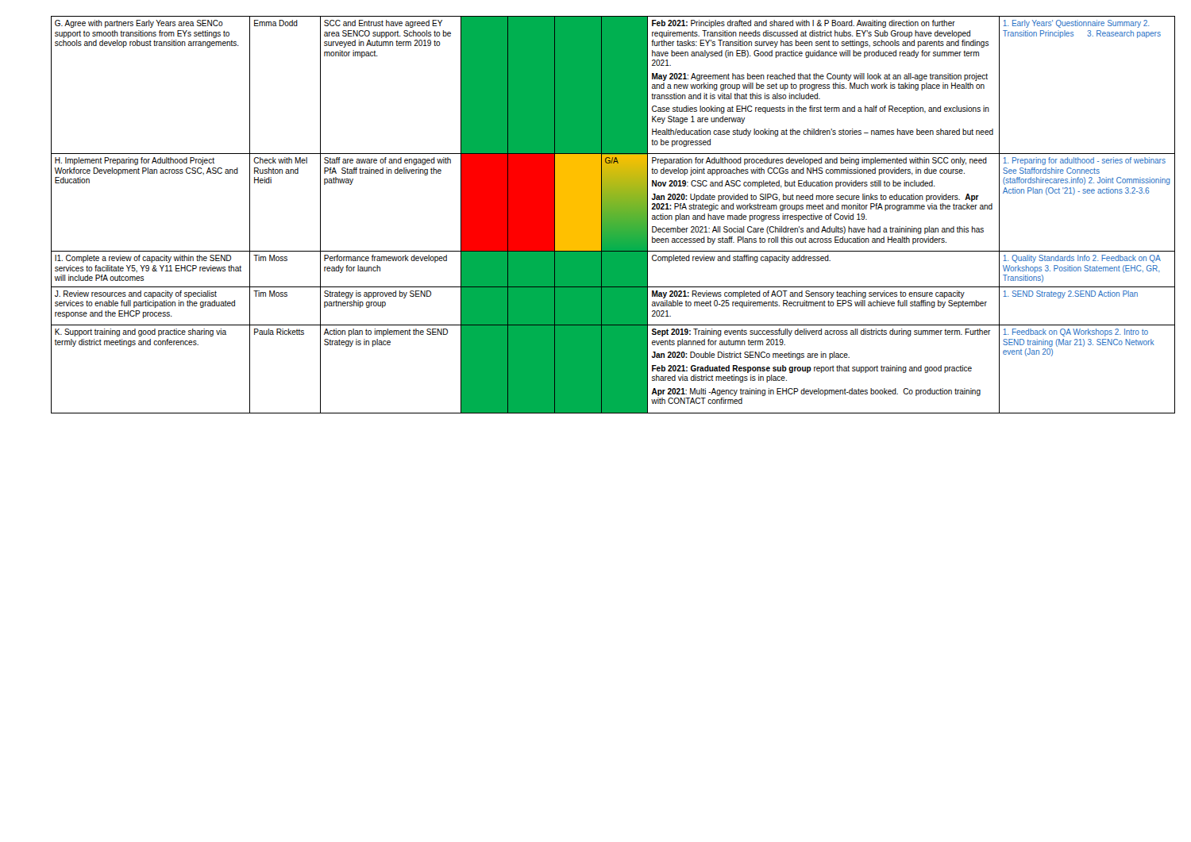| | G. Agree with partners Early Years area SENCo support to smooth transitions from EYs settings to schools and develop robust transition arrangements. | Emma Dodd | SCC and Entrust have agreed EY area SENCO support. Schools to be surveyed in Autumn term 2019 to monitor impact. | A | G | G | G | Feb 2021: Principles drafted and shared with I & P Board. Awaiting direction on further requirements. Transition needs discussed at district hubs. EY's Sub Group have developed further tasks: EY's Transition survey has been sent to settings, schools and parents and findings have been analysed (in EB). Good practice guidance will be produced ready for summer term 2021. May 2021 : Agreement has been reached that the County will look at an all-age transition project and a new working group will be set up to progress this. Much work is taking place in Health on transstion and it is vital that this is also included. Case studies looking at EHC requests in the first term and a half of Reception, and exclusions in Key Stage 1 are underway Health/education case study looking at the children's stories – names have been shared but need to be progressed | 1. Early Years' Questionnaire Summary 2. Transition Principles 3. Reasearch papers |
| | H. Implement Preparing for Adulthood Project Workforce Development Plan across CSC, ASC and Education | Check with Mel Rushton and Heidi | Staff are aware of and engaged with PfA Staff trained in delivering the pathway | R | R | A | G/A | Preparation for Adulthood procedures developed and being implemented within SCC only, need to develop joint approaches with CCGs and NHS commissioned providers, in due course. Nov 2019 : CSC and ASC completed, but Education providers still to be included. Jan 2020: Update provided to SIPG, but need more secure links to education providers. Apr 2021: PfA strategic and workstream groups meet and monitor PfA programme via the tracker and action plan and have made progress irrespective of Covid 19. December 2021: All Social Care (Children's and Adults) have had a trainining plan and this has been accessed by staff. Plans to roll this out across Education and Health providers. | 1. Preparing for adulthood - series of webinars See Staffordshire Connects (staffordshirecares.info) 2. Joint Commissioning Action Plan (Oct '21) - see actions 3.2-3.6 |
| | I1. Complete a review of capacity within the SEND services to facilitate Y5, Y9 & Y11 EHCP reviews that will include PfA outcomes | Tim Moss | Performance framework developed ready for launch | G | G | G | G | Completed review and staffing capacity addressed. | 1. Quality Standards Info 2. Feedback on QA Workshops 3. Position Statement (EHC, GR, Transitions) |
| | J. Review resources and capacity of specialist services to enable full participation in the graduated response and the EHCP process. | Tim Moss | Strategy is approved by SEND partnership group | G | G | G | G | May 2021: Reviews completed of AOT and Sensory teaching services to ensure capacity available to meet 0-25 requirements. Recruitment to EPS will achieve full staffing by September 2021. | 1. SEND Strategy 2.SEND Action Plan |
| | K. Support training and good practice sharing via termly district meetings and conferences. | Paula Ricketts | Action plan to implement the SEND Strategy is in place | G | G | G | G | Sept 2019: Training events successfully deliverd across all districts during summer term. Further events planned for autumn term 2019. Jan 2020: Double District SENCo meetings are in place. Feb 2021: Graduated Response sub group report that support training and good practice shared via district meetings is in place. Apr 2021 : Multi -Agency training in EHCP development-dates booked. Co production training with CONTACT confirmed | 1. Feedback on QA Workshops 2. Intro to SEND training (Mar 21) 3. SENCo Network event (Jan 20) |